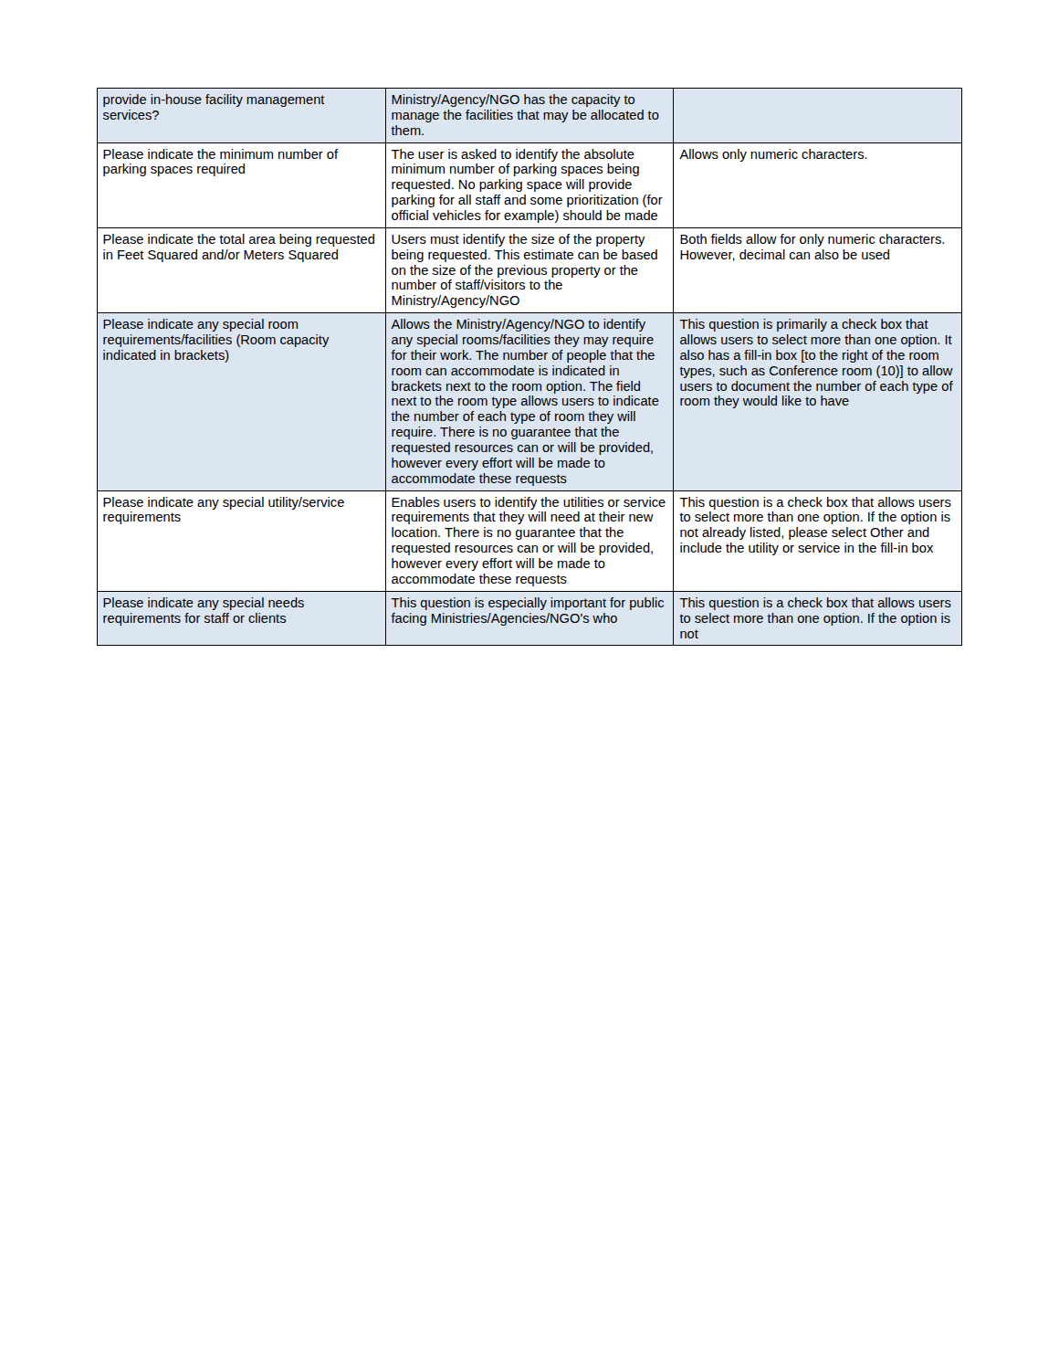| provide in-house facility management services? | Ministry/Agency/NGO has the capacity to manage the facilities that may be allocated to them. | |
| Please indicate the minimum number of parking spaces required | The user is asked to identify the absolute minimum number of parking spaces being requested. No parking space will provide parking for all staff and some prioritization (for official vehicles for example) should be made | Allows only numeric characters. |
| Please indicate the total area being requested in Feet Squared and/or Meters Squared | Users must identify the size of the property being requested. This estimate can be based on the size of the previous property or the number of staff/visitors to the Ministry/Agency/NGO | Both fields allow for only numeric characters. However, decimal can also be used |
| Please indicate any special room requirements/facilities (Room capacity indicated in brackets) | Allows the Ministry/Agency/NGO to identify any special rooms/facilities they may require for their work. The number of people that the room can accommodate is indicated in brackets next to the room option. The field next to the room type allows users to indicate the number of each type of room they will require. There is no guarantee that the requested resources can or will be provided, however every effort will be made to accommodate these requests | This question is primarily a check box that allows users to select more than one option. It also has a fill-in box [to the right of the room types, such as Conference room (10)] to allow users to document the number of each type of room they would like to have |
| Please indicate any special utility/service requirements | Enables users to identify the utilities or service requirements that they will need at their new location. There is no guarantee that the requested resources can or will be provided, however every effort will be made to accommodate these requests | This question is a check box that allows users to select more than one option. If the option is not already listed, please select Other and include the utility or service in the fill-in box |
| Please indicate any special needs requirements for staff or clients | This question is especially important for public facing Ministries/Agencies/NGO's who | This question is a check box that allows users to select more than one option. If the option is not |